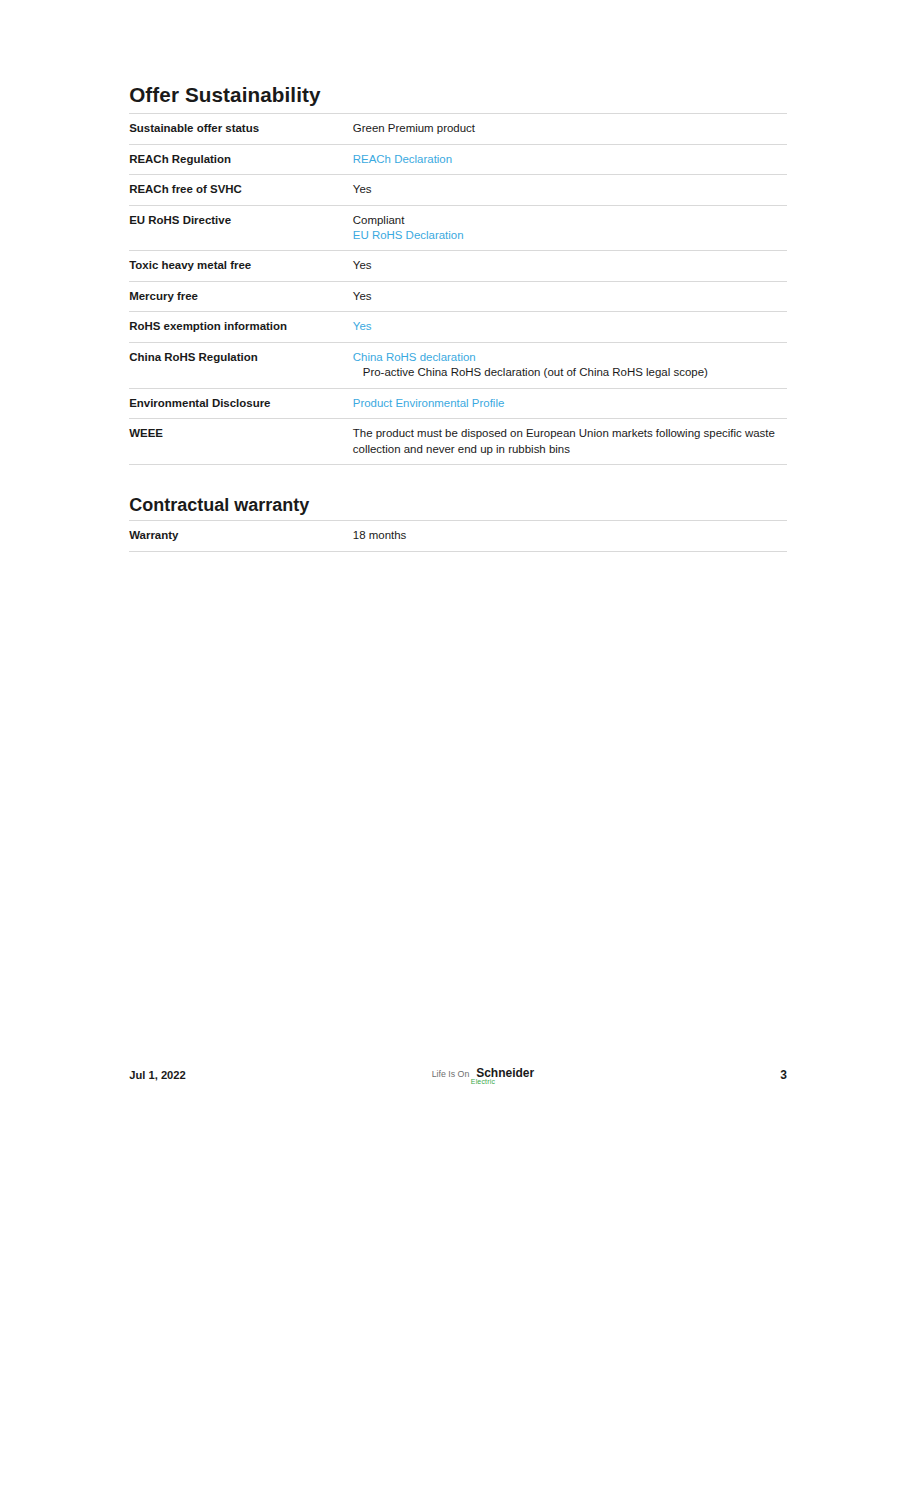Offer Sustainability
| Sustainable offer status | Green Premium product |
| REACh Regulation | REACh Declaration |
| REACh free of SVHC | Yes |
| EU RoHS Directive | Compliant EU RoHS Declaration |
| Toxic heavy metal free | Yes |
| Mercury free | Yes |
| RoHS exemption information | Yes |
| China RoHS Regulation | China RoHS declaration Pro-active China RoHS declaration (out of China RoHS legal scope) |
| Environmental Disclosure | Product Environmental Profile |
| WEEE | The product must be disposed on European Union markets following specific waste collection and never end up in rubbish bins |
Contractual warranty
| Warranty | 18 months |
Jul 1, 2022
Life Is On SchneiderElectric
3